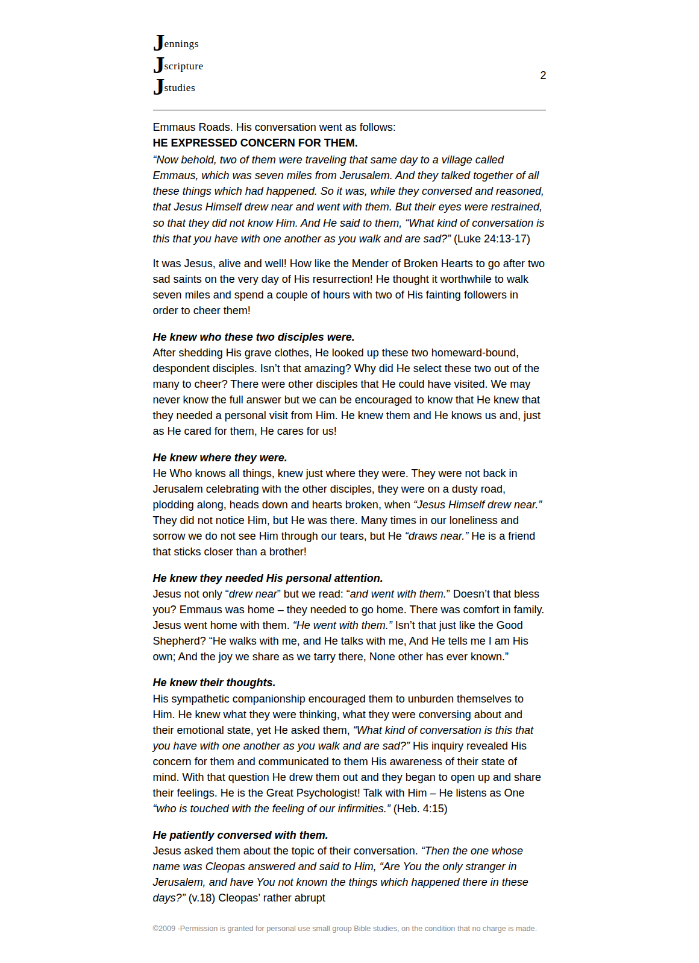Jennings
Jscripture
Jstudies
2
Emmaus Roads. His conversation went as follows:
He expressed concern for them.
“Now behold, two of them were traveling that same day to a village called Emmaus, which was seven miles from Jerusalem. And they talked together of all these things which had happened. So it was, while they conversed and reasoned, that Jesus Himself drew near and went with them. But their eyes were restrained, so that they did not know Him. And He said to them, “What kind of conversation is this that you have with one another as you walk and are sad?” (Luke 24:13-17)
It was Jesus, alive and well! How like the Mender of Broken Hearts to go after two sad saints on the very day of His resurrection! He thought it worthwhile to walk seven miles and spend a couple of hours with two of His fainting followers in order to cheer them!
He knew who these two disciples were.
After shedding His grave clothes, He looked up these two homeward-bound, despondent disciples. Isn’t that amazing? Why did He select these two out of the many to cheer? There were other disciples that He could have visited. We may never know the full answer but we can be encouraged to know that He knew that they needed a personal visit from Him. He knew them and He knows us and, just as He cared for them, He cares for us!
He knew where they were.
He Who knows all things, knew just where they were. They were not back in Jerusalem celebrating with the other disciples, they were on a dusty road, plodding along, heads down and hearts broken, when “Jesus Himself drew near.” They did not notice Him, but He was there. Many times in our loneliness and sorrow we do not see Him through our tears, but He “draws near.” He is a friend that sticks closer than a brother!
He knew they needed His personal attention.
Jesus not only “drew near” but we read: “and went with them.” Doesn’t that bless you? Emmaus was home – they needed to go home. There was comfort in family. Jesus went home with them. “He went with them.” Isn’t that just like the Good Shepherd? “He walks with me, and He talks with me, And He tells me I am His own; And the joy we share as we tarry there, None other has ever known.”
He knew their thoughts.
His sympathetic companionship encouraged them to unburden themselves to Him. He knew what they were thinking, what they were conversing about and their emotional state, yet He asked them, “What kind of conversation is this that you have with one another as you walk and are sad?” His inquiry revealed His concern for them and communicated to them His awareness of their state of mind. With that question He drew them out and they began to open up and share their feelings. He is the Great Psychologist! Talk with Him – He listens as One “who is touched with the feeling of our infirmities.” (Heb. 4:15)
He patiently conversed with them.
Jesus asked them about the topic of their conversation. “Then the one whose name was Cleopas answered and said to Him, “Are You the only stranger in Jerusalem, and have You not known the things which happened there in these days?” (v.18) Cleopas’ rather abrupt
©2009 -Permission is granted for personal use small group Bible studies, on the condition that no charge is made.